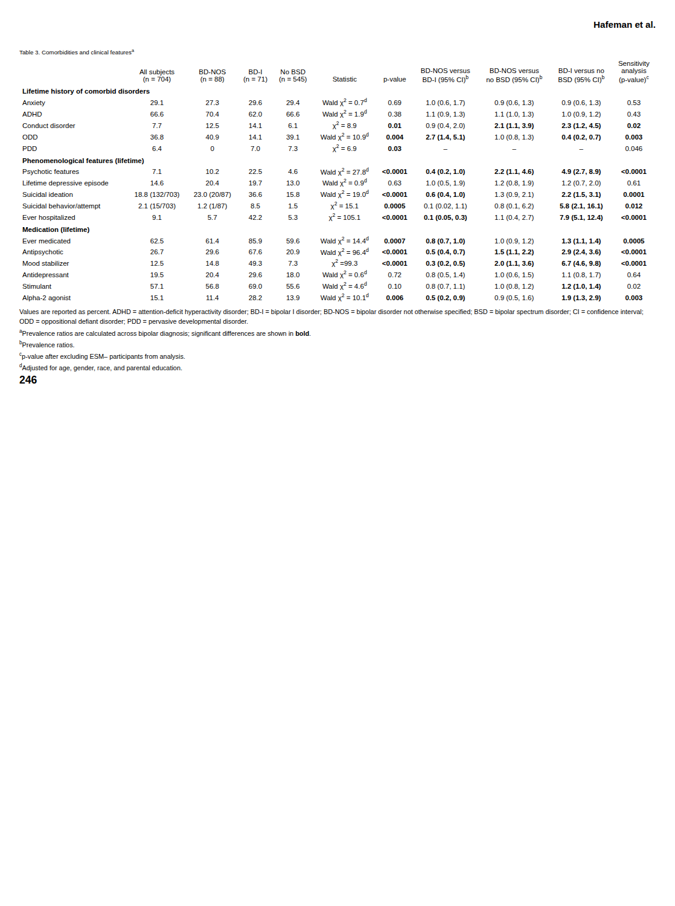Hafeman et al.
Table 3. Comorbidities and clinical features a
| | All subjects (n = 704) | BD-NOS (n = 88) | BD-I (n = 71) | No BSD (n = 545) | Statistic | p-value | BD-NOS versus BD-I (95% CI) b | BD-NOS versus no BSD (95% CI) b | BD-I versus no BSD (95% CI) b | Sensitivity analysis (p-value) c |
| --- | --- | --- | --- | --- | --- | --- | --- | --- | --- | --- |
| Lifetime history of comorbid disorders |
| Anxiety | 29.1 | 27.3 | 29.6 | 29.4 | Wald χ 2 = 0.7 d | 0.69 | 1.0 (0.6, 1.7) | 0.9 (0.6, 1.3) | 0.9 (0.6, 1.3) | 0.53 |
| ADHD | 66.6 | 70.4 | 62.0 | 66.6 | Wald χ 2 = 1.9 d | 0.38 | 1.1 (0.9, 1.3) | 1.1 (1.0, 1.3) | 1.0 (0.9, 1.2) | 0.43 |
| Conduct disorder | 7.7 | 12.5 | 14.1 | 6.1 | χ 2 = 8.9 | 0.01 | 0.9 (0.4, 2.0) | 2.1 (1.1, 3.9) | 2.3 (1.2, 4.5) | 0.02 |
| ODD | 36.8 | 40.9 | 14.1 | 39.1 | Wald χ 2 = 10.9 d | 0.004 | 2.7 (1.4, 5.1) | 1.0 (0.8, 1.3) | 0.4 (0.2, 0.7) | 0.003 |
| PDD | 6.4 | 0 | 7.0 | 7.3 | χ 2 = 6.9 | 0.03 | – | – | – | 0.046 |
| Phenomenological features (lifetime) |
| Psychotic features | 7.1 | 10.2 | 22.5 | 4.6 | Wald χ 2 = 27.8 d | <0.0001 | 0.4 (0.2, 1.0) | 2.2 (1.1, 4.6) | 4.9 (2.7, 8.9) | <0.0001 |
| Lifetime depressive episode | 14.6 | 20.4 | 19.7 | 13.0 | Wald χ 2 = 0.9 d | 0.63 | 1.0 (0.5, 1.9) | 1.2 (0.8, 1.9) | 1.2 (0.7, 2.0) | 0.61 |
| Suicidal ideation | 18.8 (132/703) | 23.0 (20/87) | 36.6 | 15.8 | Wald χ 2 = 19.0 d | <0.0001 | 0.6 (0.4, 1.0) | 1.3 (0.9, 2.1) | 2.2 (1.5, 3.1) | 0.0001 |
| Suicidal behavior/attempt | 2.1 (15/703) | 1.2 (1/87) | 8.5 | 1.5 | χ 2 = 15.1 | 0.0005 | 0.1 (0.02, 1.1) | 0.8 (0.1, 6.2) | 5.8 (2.1, 16.1) | 0.012 |
| Ever hospitalized | 9.1 | 5.7 | 42.2 | 5.3 | χ 2 = 105.1 | <0.0001 | 0.1 (0.05, 0.3) | 1.1 (0.4, 2.7) | 7.9 (5.1, 12.4) | <0.0001 |
| Medication (lifetime) |
| Ever medicated | 62.5 | 61.4 | 85.9 | 59.6 | Wald χ 2 = 14.4 d | 0.0007 | 0.8 (0.7, 1.0) | 1.0 (0.9, 1.2) | 1.3 (1.1, 1.4) | 0.0005 |
| Antipsychotic | 26.7 | 29.6 | 67.6 | 20.9 | Wald χ 2 = 96.4 d | <0.0001 | 0.5 (0.4, 0.7) | 1.5 (1.1, 2.2) | 2.9 (2.4, 3.6) | <0.0001 |
| Mood stabilizer | 12.5 | 14.8 | 49.3 | 7.3 | χ 2 =99.3 | <0.0001 | 0.3 (0.2, 0.5) | 2.0 (1.1, 3.6) | 6.7 (4.6, 9.8) | <0.0001 |
| Antidepressant | 19.5 | 20.4 | 29.6 | 18.0 | Wald χ 2 = 0.6 d | 0.72 | 0.8 (0.5, 1.4) | 1.0 (0.6, 1.5) | 1.1 (0.8, 1.7) | 0.64 |
| Stimulant | 57.1 | 56.8 | 69.0 | 55.6 | Wald χ 2 = 4.6 d | 0.10 | 0.8 (0.7, 1.1) | 1.0 (0.8, 1.2) | 1.2 (1.0, 1.4) | 0.02 |
| Alpha-2 agonist | 15.1 | 11.4 | 28.2 | 13.9 | Wald χ 2 = 10.1 d | 0.006 | 0.5 (0.2, 0.9) | 0.9 (0.5, 1.6) | 1.9 (1.3, 2.9) | 0.003 |
Values are reported as percent. ADHD = attention-deficit hyperactivity disorder; BD-I = bipolar I disorder; BD-NOS = bipolar disorder not otherwise specified; BSD = bipolar spectrum disorder; CI = confidence interval; ODD = oppositional defiant disorder; PDD = pervasive developmental disorder.
aPrevalence ratios are calculated across bipolar diagnosis; significant differences are shown in bold.
bPrevalence ratios.
cp-value after excluding ESM– participants from analysis.
dAdjusted for age, gender, race, and parental education.
246